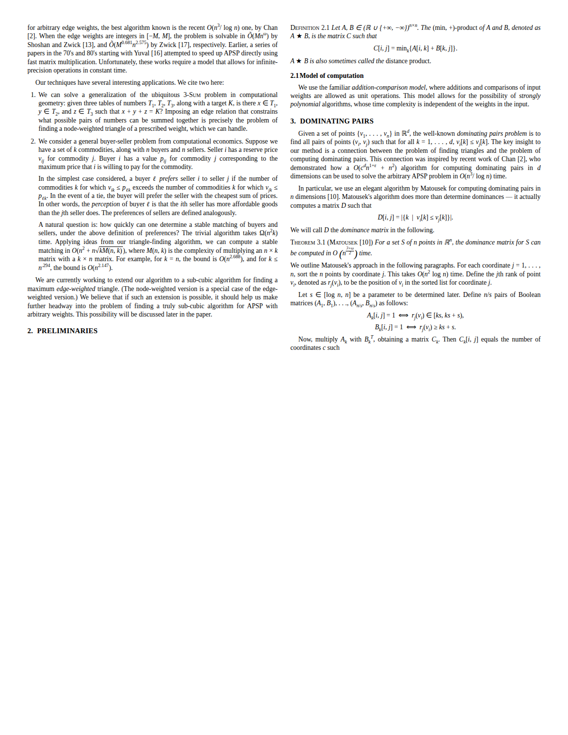for arbitrary edge weights, the best algorithm known is the recent O(n3/ log n) one, by Chan [2]. When the edge weights are integers in [−M, M], the problem is solvable in Õ(Mnω) by Shoshan and Zwick [13], and Õ(M0.681n2.575) by Zwick [17], respectively. Earlier, a series of papers in the 70's and 80's starting with Yuval [16] attempted to speed up APSP directly using fast matrix multiplication. Unfortunately, these works require a model that allows for infinite-precision operations in constant time.
Our techniques have several interesting applications. We cite two here:
We can solve a generalization of the ubiquitous 3-Sum problem in computational geometry: given three tables of numbers T1, T2, T3, along with a target K, is there x ∈ T1, y ∈ T2, and z ∈ T3 such that x + y + z = K? Imposing an edge relation that constrains what possible pairs of numbers can be summed together is precisely the problem of finding a node-weighted triangle of a prescribed weight, which we can handle.
We consider a general buyer-seller problem from computational economics. Suppose we have a set of k commodities, along with n buyers and n sellers. Seller i has a reserve price vij for commodity j. Buyer i has a value pij for commodity j corresponding to the maximum price that i is willing to pay for the commodity.
In the simplest case considered, a buyer ℓ prefers seller i to seller j if the number of commodities k for which vik ≤ pℓk exceeds the number of commodities k for which vjk ≤ pℓk. In the event of a tie, the buyer will prefer the seller with the cheapest sum of prices. In other words, the perception of buyer ℓ is that the ith seller has more affordable goods than the jth seller does. The preferences of sellers are defined analogously.
A natural question is: how quickly can one determine a stable matching of buyers and sellers, under the above definition of preferences? The trivial algorithm takes Ω(n2k) time. Applying ideas from our triangle-finding algorithm, we can compute a stable matching in O(n2 + n√kM(n, k)), where M(n, k) is the complexity of multiplying an n × k matrix with a k × n matrix. For example, for k = n, the bound is O(n2.688), and for k ≤ n.294, the bound is O(n2.147).
We are currently working to extend our algorithm to a sub-cubic algorithm for finding a maximum edge-weighted triangle. (The node-weighted version is a special case of the edge-weighted version.) We believe that if such an extension is possible, it should help us make further headway into the problem of finding a truly sub-cubic algorithm for APSP with arbitrary weights. This possibility will be discussed later in the paper.
2. PRELIMINARIES
Definition 2.1 Let A, B ∈ (ℝ ∪ {+∞, −∞})n×n. The (min, +)-product of A and B, denoted as A ★ B, is the matrix C such that
C[i, j] = mink{A[i, k] + B[k, j]}.
A ★ B is also sometimes called the distance product.
2.1 Model of computation
We use the familiar addition-comparison model, where additions and comparisons of input weights are allowed as unit operations. This model allows for the possibility of strongly polynomial algorithms, whose time complexity is independent of the weights in the input.
3. DOMINATING PAIRS
Given a set of points {v1, . . . , vn} in ℝd, the well-known dominating pairs problem is to find all pairs of points (vi, vj) such that for all k = 1, . . . , d, vi[k] ≤ vj[k]. The key insight to our method is a connection between the problem of finding triangles and the problem of computing dominating pairs. This connection was inspired by recent work of Chan [2], who demonstrated how a O(cdn1+ε + n2) algorithm for computing dominating pairs in d dimensions can be used to solve the arbitrary APSP problem in O(n3/ log n) time.
In particular, we use an elegant algorithm by Matousek for computing dominating pairs in n dimensions [10]. Matousek's algorithm does more than determine dominances — it actually computes a matrix D such that
D[i, j] = |{k | vi[k] ≤ vj[k]}|.
We will call D the dominance matrix in the following.
Theorem 3.1 (Matousek [10]) For a set S of n points in ℝn, the dominance matrix for S can be computed in O (n3+ω 2) time.
We outline Matousek's approach in the following paragraphs. For each coordinate j = 1, . . . , n, sort the n points by coordinate j. This takes O(n2 log n) time. Define the jth rank of point vi, denoted as rj(vi), to be the position of vi in the sorted list for coordinate j.
Let s ∈ [log n, n] be a parameter to be determined later. Define n/s pairs of Boolean matrices (A1, B1), . . ., (An/s, Bn/s) as follows:
Ak[i, j] = 1 ⟺ rj(vi) ∈ [ks, ks + s),
Bk[i, j] = 1 ⟺ rj(vi) ≥ ks + s.
Now, multiply Ak with BkT, obtaining a matrix Ck. Then Ck[i, j] equals the number of coordinates c such